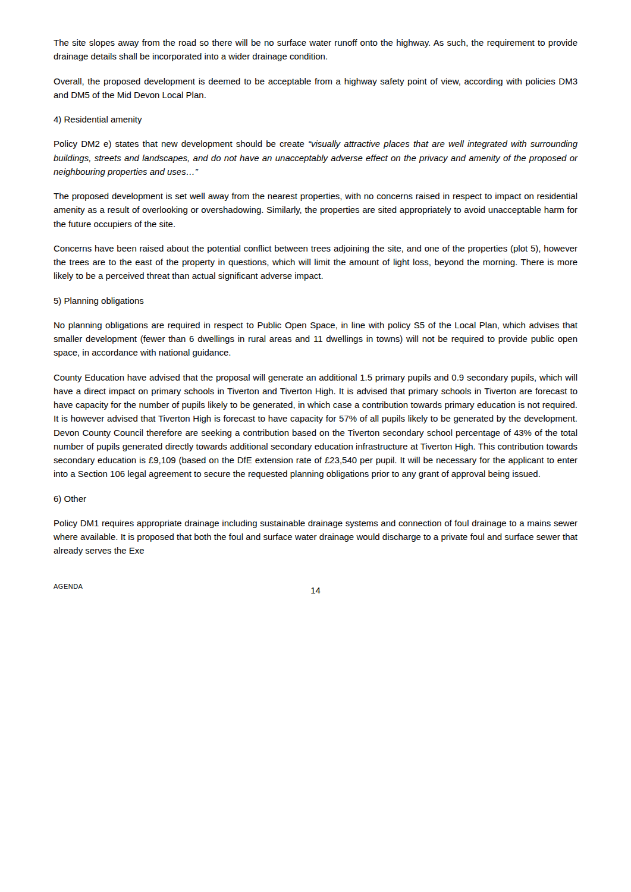The site slopes away from the road so there will be no surface water runoff onto the highway. As such, the requirement to provide drainage details shall be incorporated into a wider drainage condition.
Overall, the proposed development is deemed to be acceptable from a highway safety point of view, according with policies DM3 and DM5 of the Mid Devon Local Plan.
4) Residential amenity
Policy DM2 e) states that new development should be create “visually attractive places that are well integrated with surrounding buildings, streets and landscapes, and do not have an unacceptably adverse effect on the privacy and amenity of the proposed or neighbouring properties and uses…”
The proposed development is set well away from the nearest properties, with no concerns raised in respect to impact on residential amenity as a result of overlooking or overshadowing. Similarly, the properties are sited appropriately to avoid unacceptable harm for the future occupiers of the site.
Concerns have been raised about the potential conflict between trees adjoining the site, and one of the properties (plot 5), however the trees are to the east of the property in questions, which will limit the amount of light loss, beyond the morning. There is more likely to be a perceived threat than actual significant adverse impact.
5) Planning obligations
No planning obligations are required in respect to Public Open Space, in line with policy S5 of the Local Plan, which advises that smaller development (fewer than 6 dwellings in rural areas and 11 dwellings in towns) will not be required to provide public open space, in accordance with national guidance.
County Education have advised that the proposal will generate an additional 1.5 primary pupils and 0.9 secondary pupils, which will have a direct impact on primary schools in Tiverton and Tiverton High. It is advised that primary schools in Tiverton are forecast to have capacity for the number of pupils likely to be generated, in which case a contribution towards primary education is not required. It is however advised that Tiverton High is forecast to have capacity for 57% of all pupils likely to be generated by the development. Devon County Council therefore are seeking a contribution based on the Tiverton secondary school percentage of 43% of the total number of pupils generated directly towards additional secondary education infrastructure at Tiverton High. This contribution towards secondary education is £9,109 (based on the DfE extension rate of £23,540 per pupil. It will be necessary for the applicant to enter into a Section 106 legal agreement to secure the requested planning obligations prior to any grant of approval being issued.
6) Other
Policy DM1 requires appropriate drainage including sustainable drainage systems and connection of foul drainage to a mains sewer where available. It is proposed that both the foul and surface water drainage would discharge to a private foul and surface sewer that already serves the Exe
AGENDA
14